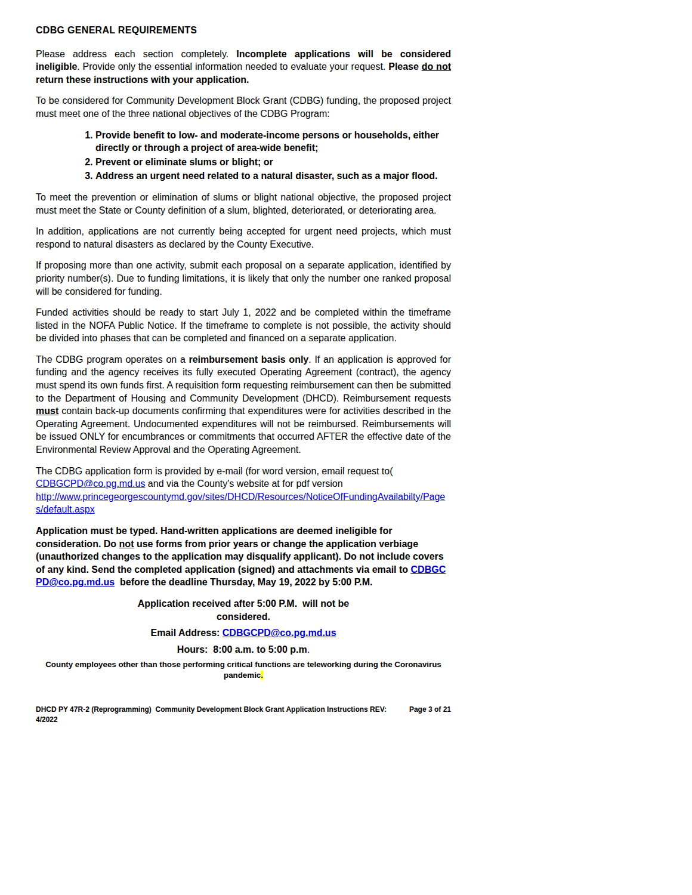CDBG GENERAL REQUIREMENTS
Please address each section completely. Incomplete applications will be considered ineligible. Provide only the essential information needed to evaluate your request. Please do not return these instructions with your application.
To be considered for Community Development Block Grant (CDBG) funding, the proposed project must meet one of the three national objectives of the CDBG Program:
Provide benefit to low- and moderate-income persons or households, either directly or through a project of area-wide benefit;
Prevent or eliminate slums or blight; or
Address an urgent need related to a natural disaster, such as a major flood.
To meet the prevention or elimination of slums or blight national objective, the proposed project must meet the State or County definition of a slum, blighted, deteriorated, or deteriorating area.
In addition, applications are not currently being accepted for urgent need projects, which must respond to natural disasters as declared by the County Executive.
If proposing more than one activity, submit each proposal on a separate application, identified by priority number(s). Due to funding limitations, it is likely that only the number one ranked proposal will be considered for funding.
Funded activities should be ready to start July 1, 2022 and be completed within the timeframe listed in the NOFA Public Notice. If the timeframe to complete is not possible, the activity should be divided into phases that can be completed and financed on a separate application.
The CDBG program operates on a reimbursement basis only. If an application is approved for funding and the agency receives its fully executed Operating Agreement (contract), the agency must spend its own funds first. A requisition form requesting reimbursement can then be submitted to the Department of Housing and Community Development (DHCD). Reimbursement requests must contain back-up documents confirming that expenditures were for activities described in the Operating Agreement. Undocumented expenditures will not be reimbursed. Reimbursements will be issued ONLY for encumbrances or commitments that occurred AFTER the effective date of the Environmental Review Approval and the Operating Agreement.
The CDBG application form is provided by e-mail (for word version, email request to(
CDBGCPD@co.pg.md.us and via the County's website at for pdf version
http://www.princegeorgescountymd.gov/sites/DHCD/Resources/NoticeOfFundingAvailabilty/Pages/default.aspx
Application must be typed. Hand-written applications are deemed ineligible for consideration. Do not use forms from prior years or change the application verbiage (unauthorized changes to the application may disqualify applicant). Do not include covers of any kind. Send the completed application (signed) and attachments via email to CDBGCPD@co.pg.md.us before the deadline Thursday, May 19, 2022 by 5:00 P.M.
Application received after 5:00 P.M. will not be
considered.
Email Address: CDBGCPD@co.pg.md.us
Hours: 8:00 a.m. to 5:00 p.m.
County employees other than those performing critical functions are teleworking during the Coronavirus pandemic.
DHCD PY 47R-2 (Reprogramming) Community Development Block Grant Application Instructions REV: 4/2022 Page 3 of 21